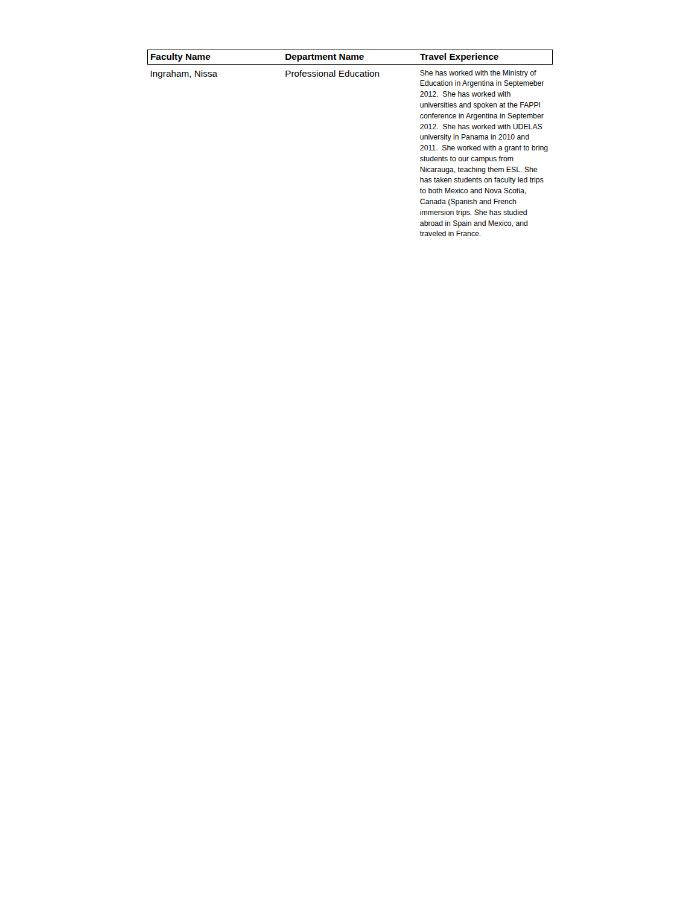| Faculty Name | Department Name | Travel Experience |
| --- | --- | --- |
| Ingraham, Nissa | Professional Education | She has worked with the Ministry of Education in Argentina in Septemeber 2012. She has worked with universities and spoken at the FAPPI conference in Argentina in September 2012. She has worked with UDELAS university in Panama in 2010 and 2011. She worked with a grant to bring students to our campus from Nicarauga, teaching them ESL. She has taken students on faculty led trips to both Mexico and Nova Scotia, Canada (Spanish and French immersion trips. She has studied abroad in Spain and Mexico, and traveled in France. |